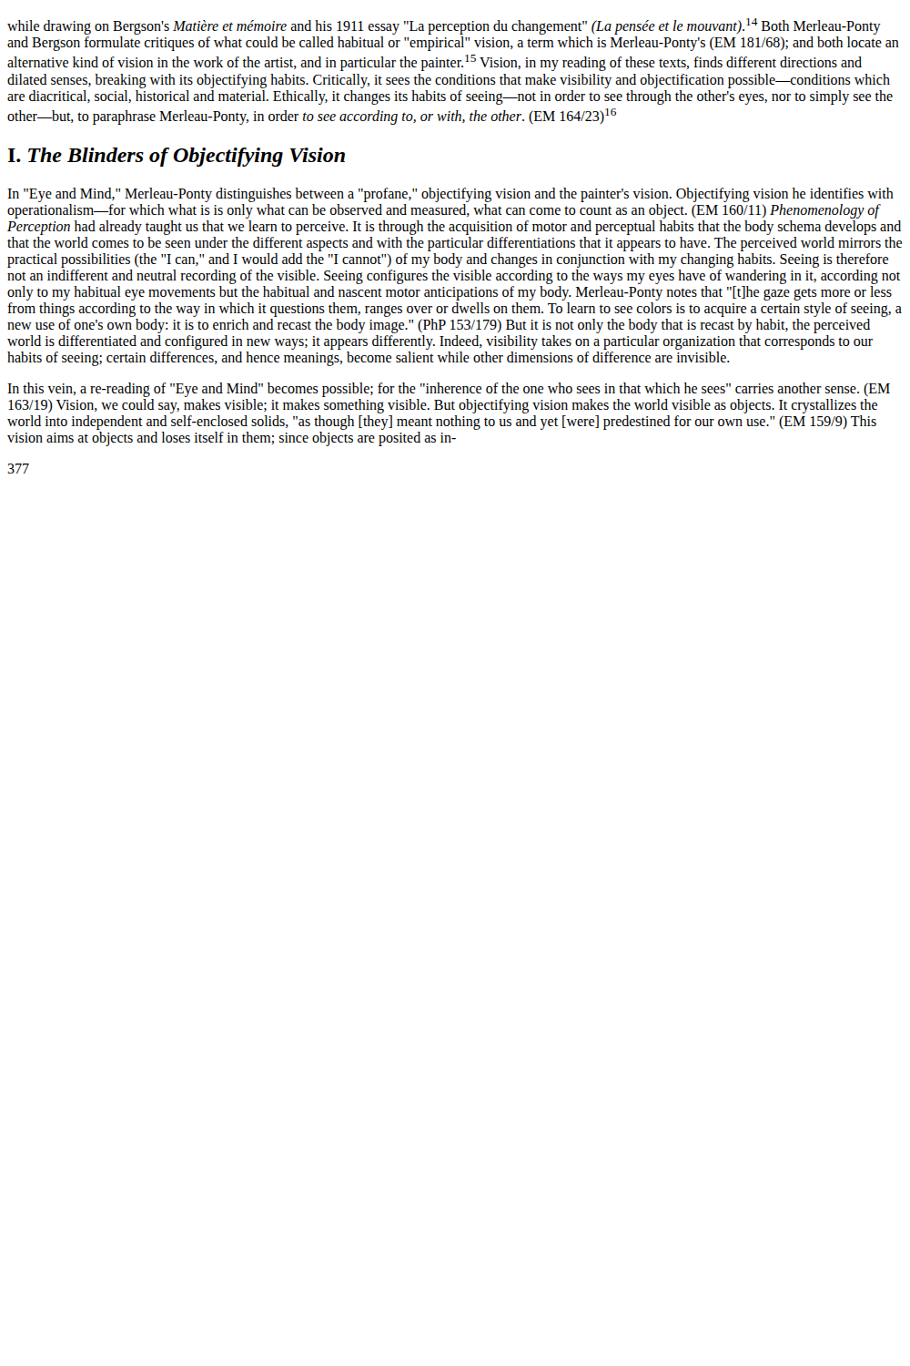while drawing on Bergson's Matière et mémoire and his 1911 essay "La perception du changement" (La pensée et le mouvant).14 Both Merleau-Ponty and Bergson formulate critiques of what could be called habitual or "empirical" vision, a term which is Merleau-Ponty's (EM 181/68); and both locate an alternative kind of vision in the work of the artist, and in particular the painter.15 Vision, in my reading of these texts, finds different directions and dilated senses, breaking with its objectifying habits. Critically, it sees the conditions that make visibility and objectification possible—conditions which are diacritical, social, historical and material. Ethically, it changes its habits of seeing—not in order to see through the other's eyes, nor to simply see the other—but, to paraphrase Merleau-Ponty, in order to see according to, or with, the other. (EM 164/23)16
I. The Blinders of Objectifying Vision
In "Eye and Mind," Merleau-Ponty distinguishes between a "profane," objectifying vision and the painter's vision. Objectifying vision he identifies with operationalism—for which what is is only what can be observed and measured, what can come to count as an object. (EM 160/11) Phenomenology of Perception had already taught us that we learn to perceive. It is through the acquisition of motor and perceptual habits that the body schema develops and that the world comes to be seen under the different aspects and with the particular differentiations that it appears to have. The perceived world mirrors the practical possibilities (the "I can," and I would add the "I cannot") of my body and changes in conjunction with my changing habits. Seeing is therefore not an indifferent and neutral recording of the visible. Seeing configures the visible according to the ways my eyes have of wandering in it, according not only to my habitual eye movements but the habitual and nascent motor anticipations of my body. Merleau-Ponty notes that "[t]he gaze gets more or less from things according to the way in which it questions them, ranges over or dwells on them. To learn to see colors is to acquire a certain style of seeing, a new use of one's own body: it is to enrich and recast the body image." (PhP 153/179) But it is not only the body that is recast by habit, the perceived world is differentiated and configured in new ways; it appears differently. Indeed, visibility takes on a particular organization that corresponds to our habits of seeing; certain differences, and hence meanings, become salient while other dimensions of difference are invisible.
In this vein, a re-reading of "Eye and Mind" becomes possible; for the "inherence of the one who sees in that which he sees" carries another sense. (EM 163/19) Vision, we could say, makes visible; it makes something visible. But objectifying vision makes the world visible as objects. It crystallizes the world into independent and self-enclosed solids, "as though [they] meant nothing to us and yet [were] predestined for our own use." (EM 159/9) This vision aims at objects and loses itself in them; since objects are posited as in-
377